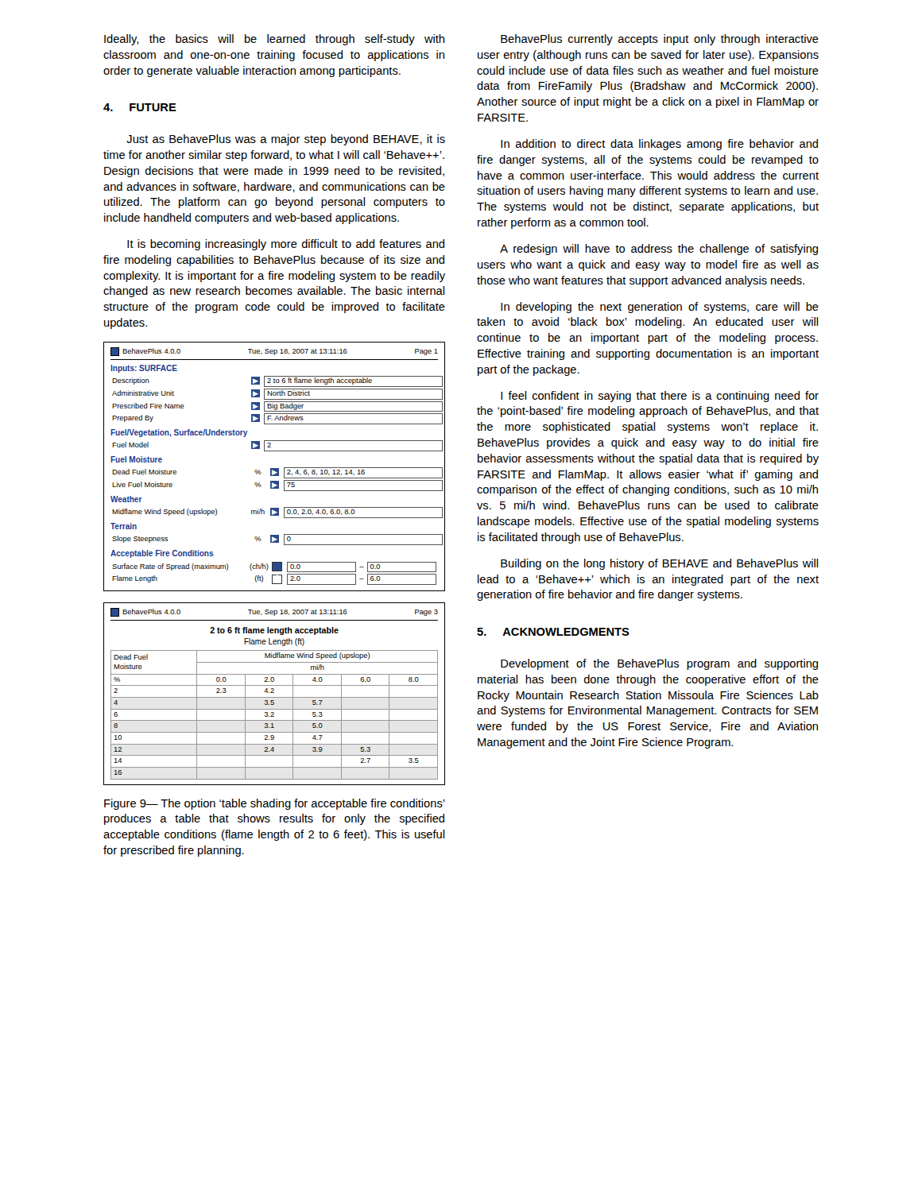Ideally, the basics will be learned through self-study with classroom and one-on-one training focused to applications in order to generate valuable interaction among participants.
4. FUTURE
Just as BehavePlus was a major step beyond BEHAVE, it is time for another similar step forward, to what I will call ‘Behave++’. Design decisions that were made in 1999 need to be revisited, and advances in software, hardware, and communications can be utilized. The platform can go beyond personal computers to include handheld computers and web-based applications.
It is becoming increasingly more difficult to add features and fire modeling capabilities to BehavePlus because of its size and complexity. It is important for a fire modeling system to be readily changed as new research becomes available. The basic internal structure of the program code could be improved to facilitate updates.
BehavePlus 4.0.0
Tue, Sep 18, 2007 at 13:11:16
Page 1
Inputs: SURFACE
| Description | ▶ | 2 to 6 ft flame length acceptable |
| Administrative Unit | ▶ | North District |
| Prescribed Fire Name | ▶ | Big Badger |
| Prepared By | ▶ | F. Andrews |
Fuel/Vegetation, Surface/Understory
| Fuel Model | ▶ | 2 |
Fuel Moisture
| Dead Fuel Moisture | % | ▶ | 2, 4, 6, 8, 10, 12, 14, 16 |
| Live Fuel Moisture | % | ▶ | 75 |
Weather
| Midflame Wind Speed (upslope) | mi/h | ▶ | 0.0, 2.0, 4.0, 6.0, 8.0 |
Terrain
| Slope Steepness | % | ▶ | 0 |
Acceptable Fire Conditions
| Surface Rate of Spread (maximum) | (ch/h) | | 0.0 – 0.0 |
| Flame Length | (ft) | | 2.0 – 6.0 |
BehavePlus 4.0.0
Tue, Sep 18, 2007 at 13:11:16
Page 3
2 to 6 ft flame length acceptable
Flame Length (ft)
| Dead Fuel Moisture | Midflame Wind Speed (upslope) |
| mi/h |
| % | 0.0 | 2.0 | 4.0 | 6.0 | 8.0 |
| 2 | 2.3 | 4.2 | | | |
| 4 | | 3.5 | 5.7 | | |
| 6 | | 3.2 | 5.3 | | |
| 8 | | 3.1 | 5.0 | | |
| 10 | | 2.9 | 4.7 | | |
| 12 | | 2.4 | 3.9 | 5.3 | |
| 14 | | | | 2.7 | 3.5 |
| 16 | | | | | |
Figure 9— The option ‘table shading for acceptable fire conditions’ produces a table that shows results for only the specified acceptable conditions (flame length of 2 to 6 feet). This is useful for prescribed fire planning.
BehavePlus currently accepts input only through interactive user entry (although runs can be saved for later use). Expansions could include use of data files such as weather and fuel moisture data from FireFamily Plus (Bradshaw and McCormick 2000). Another source of input might be a click on a pixel in FlamMap or FARSITE.
In addition to direct data linkages among fire behavior and fire danger systems, all of the systems could be revamped to have a common user-interface. This would address the current situation of users having many different systems to learn and use. The systems would not be distinct, separate applications, but rather perform as a common tool.
A redesign will have to address the challenge of satisfying users who want a quick and easy way to model fire as well as those who want features that support advanced analysis needs.
In developing the next generation of systems, care will be taken to avoid ‘black box’ modeling. An educated user will continue to be an important part of the modeling process. Effective training and supporting documentation is an important part of the package.
I feel confident in saying that there is a continuing need for the ‘point-based’ fire modeling approach of BehavePlus, and that the more sophisticated spatial systems won’t replace it. BehavePlus provides a quick and easy way to do initial fire behavior assessments without the spatial data that is required by FARSITE and FlamMap. It allows easier ‘what if’ gaming and comparison of the effect of changing conditions, such as 10 mi/h vs. 5 mi/h wind. BehavePlus runs can be used to calibrate landscape models. Effective use of the spatial modeling systems is facilitated through use of BehavePlus.
Building on the long history of BEHAVE and BehavePlus will lead to a ‘Behave++’ which is an integrated part of the next generation of fire behavior and fire danger systems.
5. ACKNOWLEDGMENTS
Development of the BehavePlus program and supporting material has been done through the cooperative effort of the Rocky Mountain Research Station Missoula Fire Sciences Lab and Systems for Environmental Management. Contracts for SEM were funded by the US Forest Service, Fire and Aviation Management and the Joint Fire Science Program.